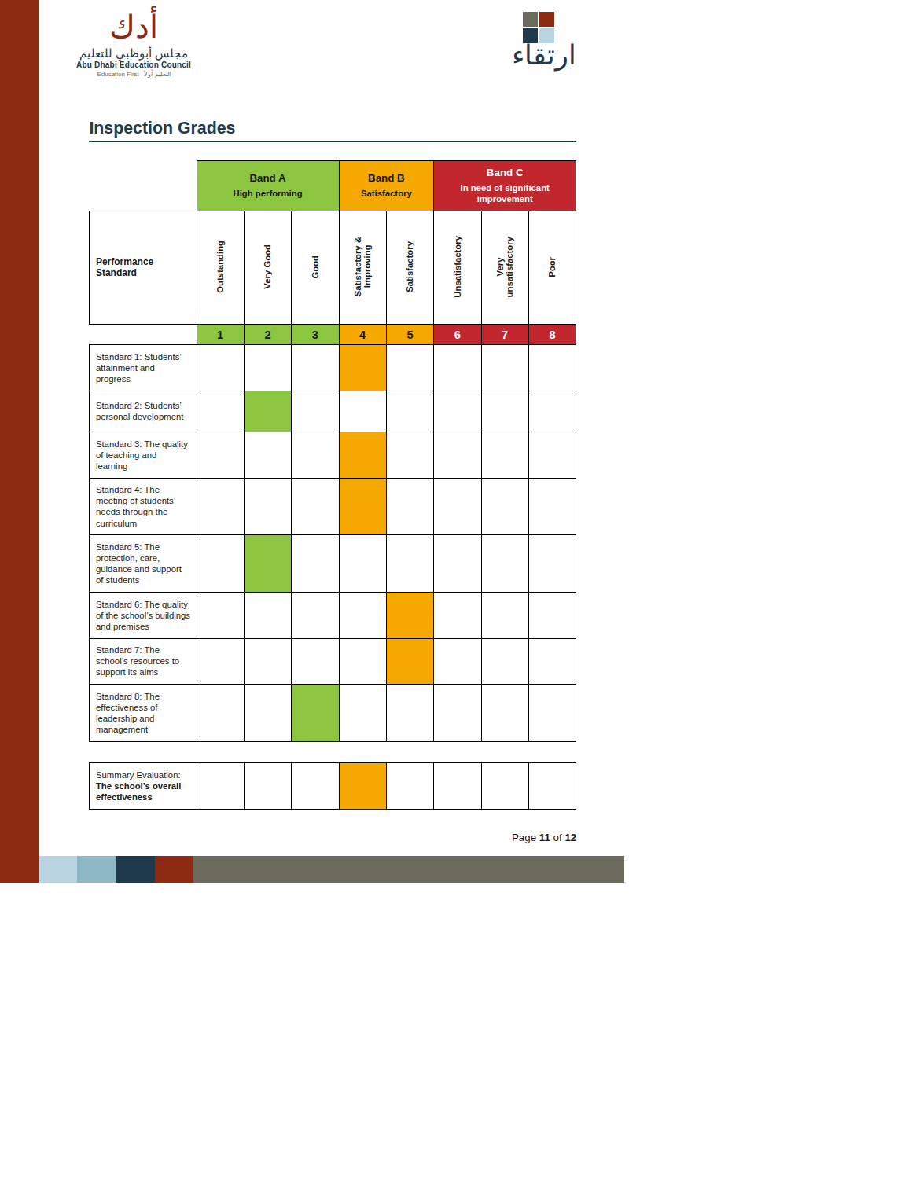أدك
مجلس أبوظبي للتعليم
Abu Dhabi Education Council
Education First التعليم أولاً
ارتقاء
Inspection Grades
| | Band A High performing | Band B Satisfactory | Band C In need of significant improvement |
| --- | --- | --- | --- |
| Performance Standard | Outstanding | Very Good | Good | Satisfactory & Improving | Satisfactory | Unsatisfactory | Very unsatisfactory | Poor |
| | 1 | 2 | 3 | 4 | 5 | 6 | 7 | 8 |
| Standard 1: Students’ attainment and progress | | | | | | | | |
| Standard 2: Students’ personal development | | | | | | | | |
| Standard 3: The quality of teaching and learning | | | | | | | | |
| Standard 4: The meeting of students’ needs through the curriculum | | | | | | | | |
| Standard 5: The protection, care, guidance and support of students | | | | | | | | |
| Standard 6: The quality of the school’s buildings and premises | | | | | | | | |
| Standard 7: The school’s resources to support its aims | | | | | | | | |
| Standard 8: The effectiveness of leadership and management | | | | | | | | |
| Summary Evaluation: The school’s overall effectiveness | | | | | | | | |
Page 11 of 12